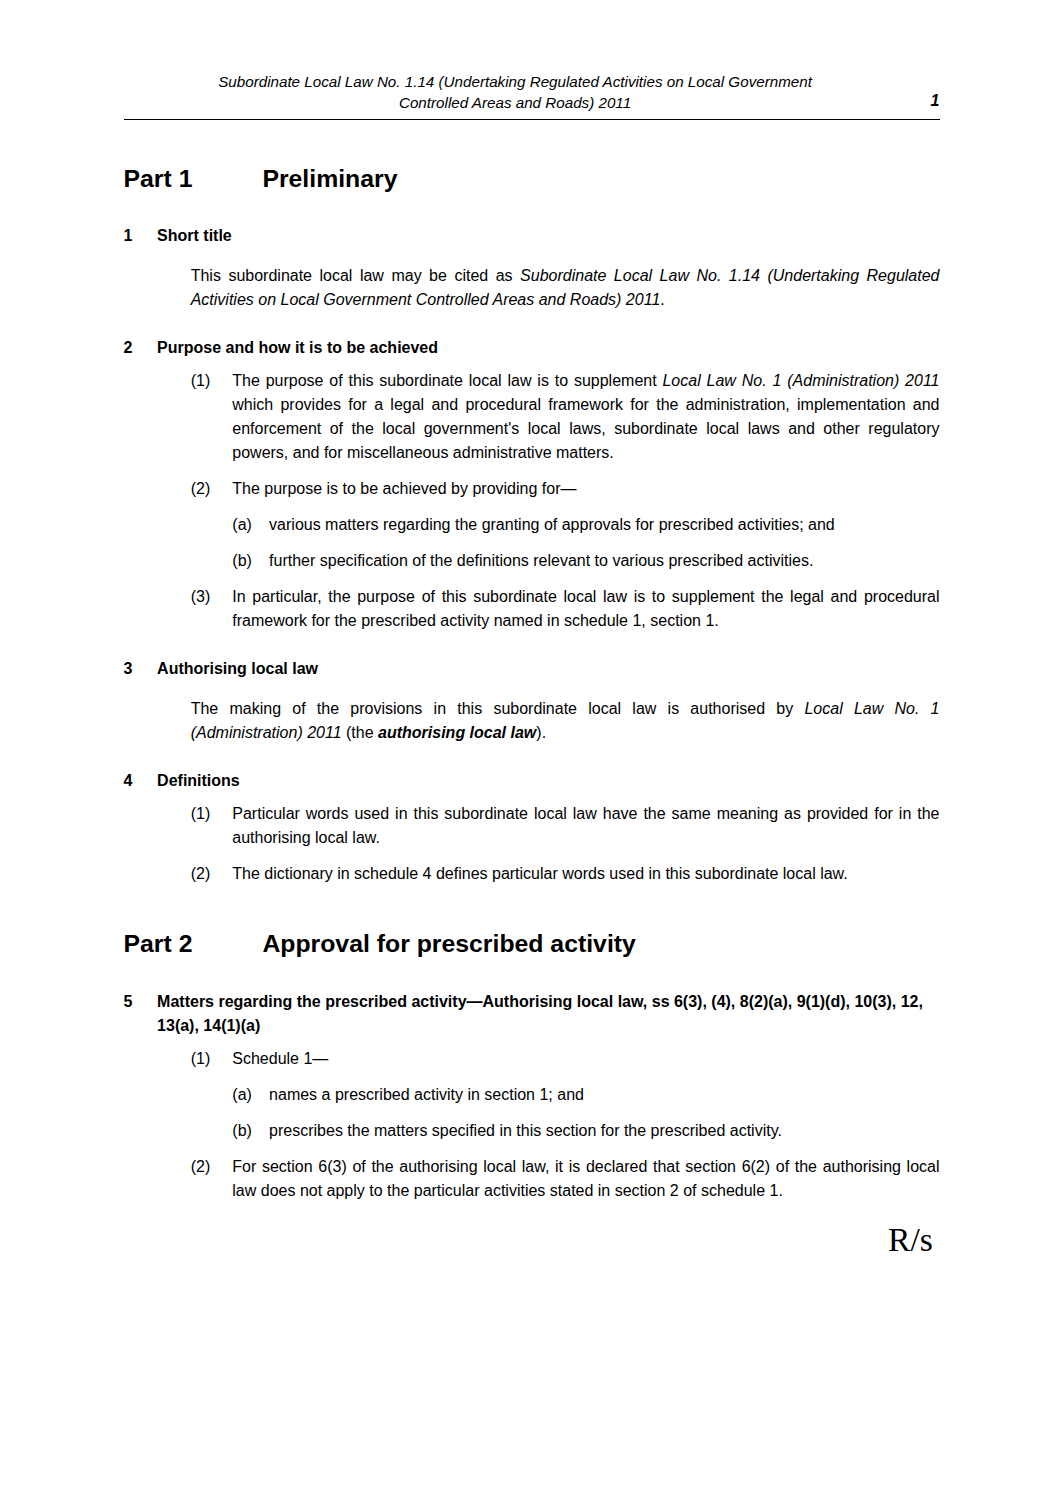Subordinate Local Law No. 1.14 (Undertaking Regulated Activities on Local Government
Controlled Areas and Roads) 2011
1
Part 1 Preliminary
1 Short title
This subordinate local law may be cited as Subordinate Local Law No. 1.14 (Undertaking Regulated Activities on Local Government Controlled Areas and Roads) 2011.
2 Purpose and how it is to be achieved
(1)
The purpose of this subordinate local law is to supplement Local Law No. 1 (Administration) 2011 which provides for a legal and procedural framework for the administration, implementation and enforcement of the local government's local laws, subordinate local laws and other regulatory powers, and for miscellaneous administrative matters.
(2)
The purpose is to be achieved by providing for—
(a)
various matters regarding the granting of approvals for prescribed activities; and
(b)
further specification of the definitions relevant to various prescribed activities.
(3)
In particular, the purpose of this subordinate local law is to supplement the legal and procedural framework for the prescribed activity named in schedule 1, section 1.
3 Authorising local law
The making of the provisions in this subordinate local law is authorised by Local Law No. 1 (Administration) 2011 (the authorising local law).
4 Definitions
(1)
Particular words used in this subordinate local law have the same meaning as provided for in the authorising local law.
(2)
The dictionary in schedule 4 defines particular words used in this subordinate local law.
Part 2 Approval for prescribed activity
5 Matters regarding the prescribed activity—Authorising local law, ss 6(3), (4), 8(2)(a), 9(1)(d), 10(3), 12, 13(a), 14(1)(a)
(1)
Schedule 1—
(a)
names a prescribed activity in section 1; and
(b)
prescribes the matters specified in this section for the prescribed activity.
(2)
For section 6(3) of the authorising local law, it is declared that section 6(2) of the authorising local law does not apply to the particular activities stated in section 2 of schedule 1.
R/s